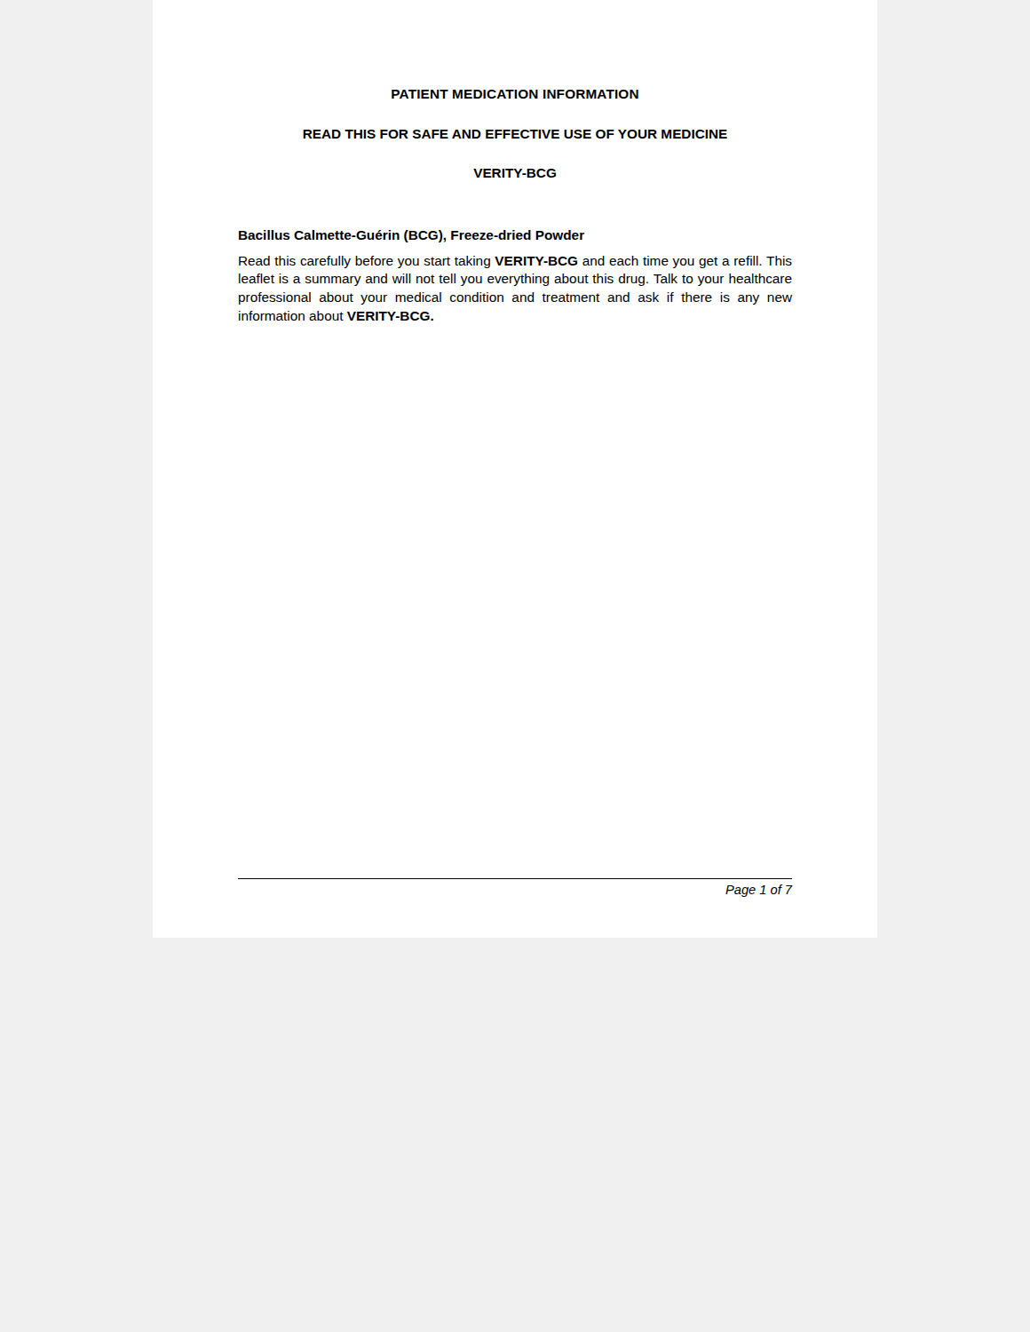PATIENT MEDICATION INFORMATION
READ THIS FOR SAFE AND EFFECTIVE USE OF YOUR MEDICINE
VERITY-BCG
Bacillus Calmette-Guérin (BCG), Freeze-dried Powder
Read this carefully before you start taking VERITY-BCG and each time you get a refill. This leaflet is a summary and will not tell you everything about this drug. Talk to your healthcare professional about your medical condition and treatment and ask if there is any new information about VERITY-BCG.
Page 1 of 7